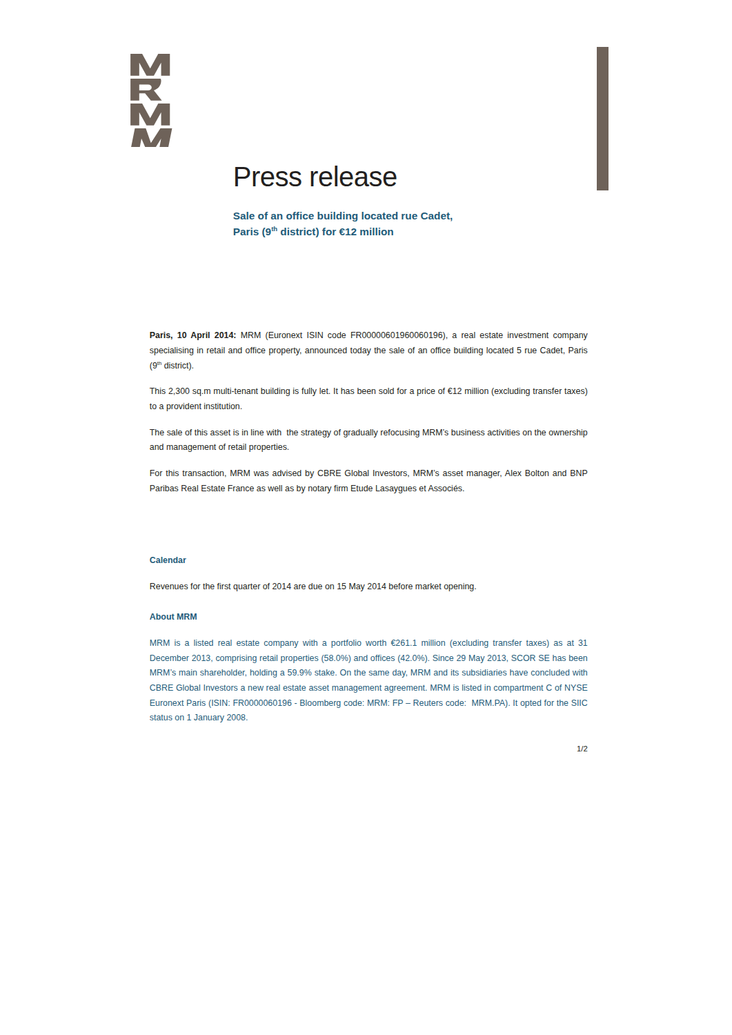Press release
Sale of an office building located rue Cadet,
Paris (9th district) for €12 million
Paris, 10 April 2014: MRM (Euronext ISIN code FR00000601960060196), a real estate investment company specialising in retail and office property, announced today the sale of an office building located 5 rue Cadet, Paris (9th district).
This 2,300 sq.m multi-tenant building is fully let. It has been sold for a price of €12 million (excluding transfer taxes) to a provident institution.
The sale of this asset is in line with the strategy of gradually refocusing MRM’s business activities on the ownership and management of retail properties.
For this transaction, MRM was advised by CBRE Global Investors, MRM’s asset manager, Alex Bolton and BNP Paribas Real Estate France as well as by notary firm Etude Lasaygues et Associés.
Calendar
Revenues for the first quarter of 2014 are due on 15 May 2014 before market opening.
About MRM
MRM is a listed real estate company with a portfolio worth €261.1 million (excluding transfer taxes) as at 31 December 2013, comprising retail properties (58.0%) and offices (42.0%). Since 29 May 2013, SCOR SE has been MRM’s main shareholder, holding a 59.9% stake. On the same day, MRM and its subsidiaries have concluded with CBRE Global Investors a new real estate asset management agreement. MRM is listed in compartment C of NYSE Euronext Paris (ISIN: FR0000060196 - Bloomberg code: MRM: FP – Reuters code: MRM.PA). It opted for the SIIC status on 1 January 2008.
1/2